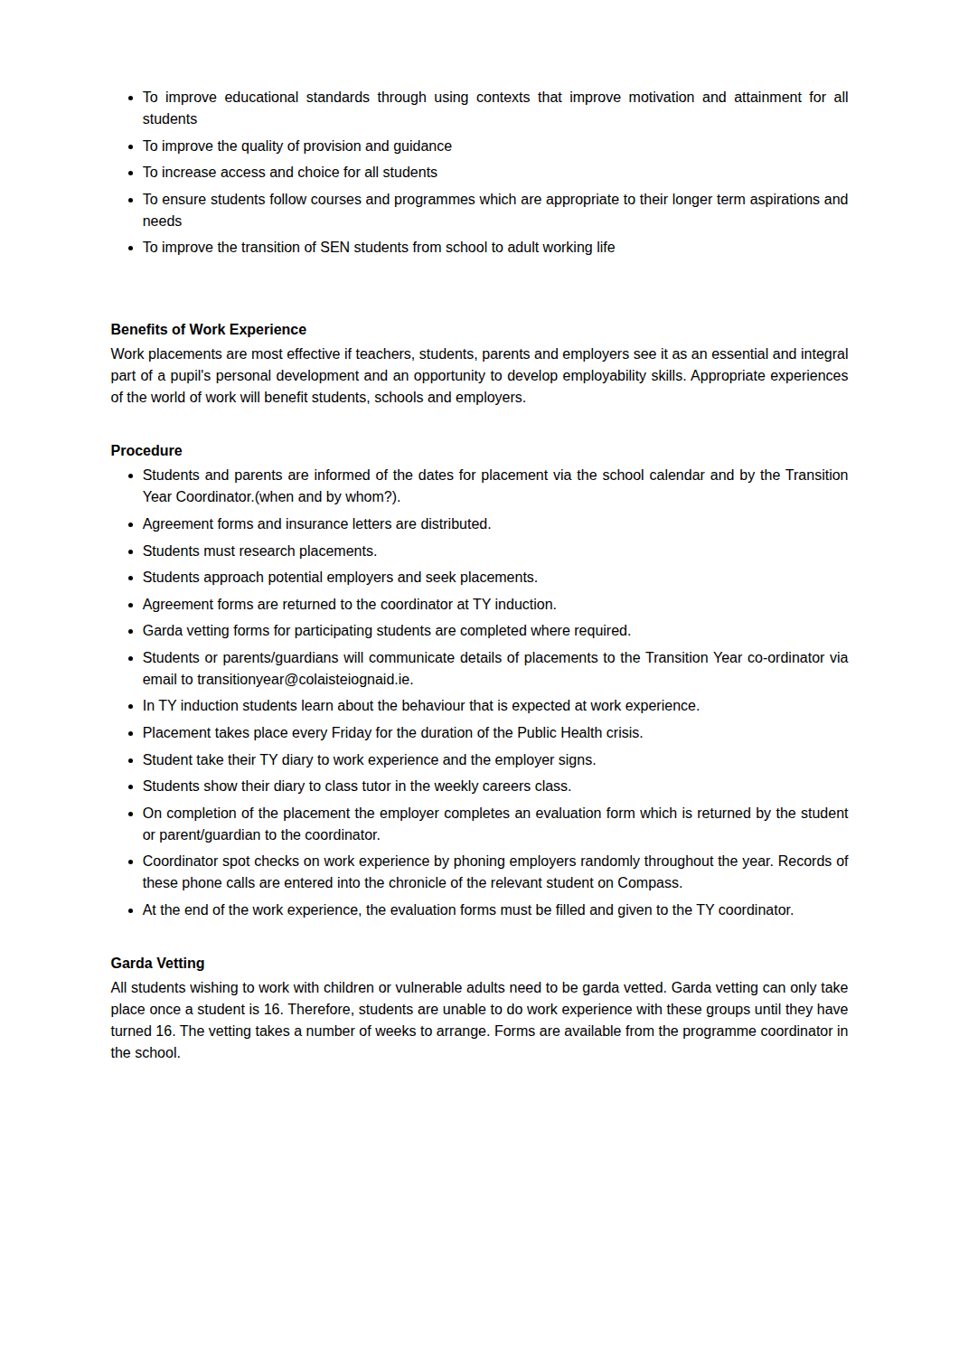To improve educational standards through using contexts that improve motivation and attainment for all students
To improve the quality of provision and guidance
To increase access and choice for all students
To ensure students follow courses and programmes which are appropriate to their longer term aspirations and needs
To improve the transition of SEN students from school to adult working life
Benefits of Work Experience
Work placements are most effective if teachers, students, parents and employers see it as an essential and integral part of a pupil's personal development and an opportunity to develop employability skills. Appropriate experiences of the world of work will benefit students, schools and employers.
Procedure
Students and parents are informed of the dates for placement via the school calendar and by the Transition Year Coordinator.(when and by whom?).
Agreement forms and insurance letters are distributed.
Students must research placements.
Students approach potential employers and seek placements.
Agreement forms are returned to the coordinator at TY induction.
Garda vetting forms for participating students are completed where required.
Students or parents/guardians will communicate details of placements to the Transition Year co-ordinator via email to transitionyear@colaisteiognaid.ie.
In TY induction students learn about the behaviour that is expected at work experience.
Placement takes place every Friday for the duration of the Public Health crisis.
Student take their TY diary to work experience and the employer signs.
Students show their diary to class tutor in the weekly careers class.
On completion of the placement the employer completes an evaluation form which is returned by the student or parent/guardian to the coordinator.
Coordinator spot checks on work experience by phoning employers randomly throughout the year. Records of these phone calls are entered into the chronicle of the relevant student on Compass.
At the end of the work experience, the evaluation forms must be filled and given to the TY coordinator.
Garda Vetting
All students wishing to work with children or vulnerable adults need to be garda vetted. Garda vetting can only take place once a student is 16. Therefore, students are unable to do work experience with these groups until they have turned 16. The vetting takes a number of weeks to arrange. Forms are available from the programme coordinator in the school.